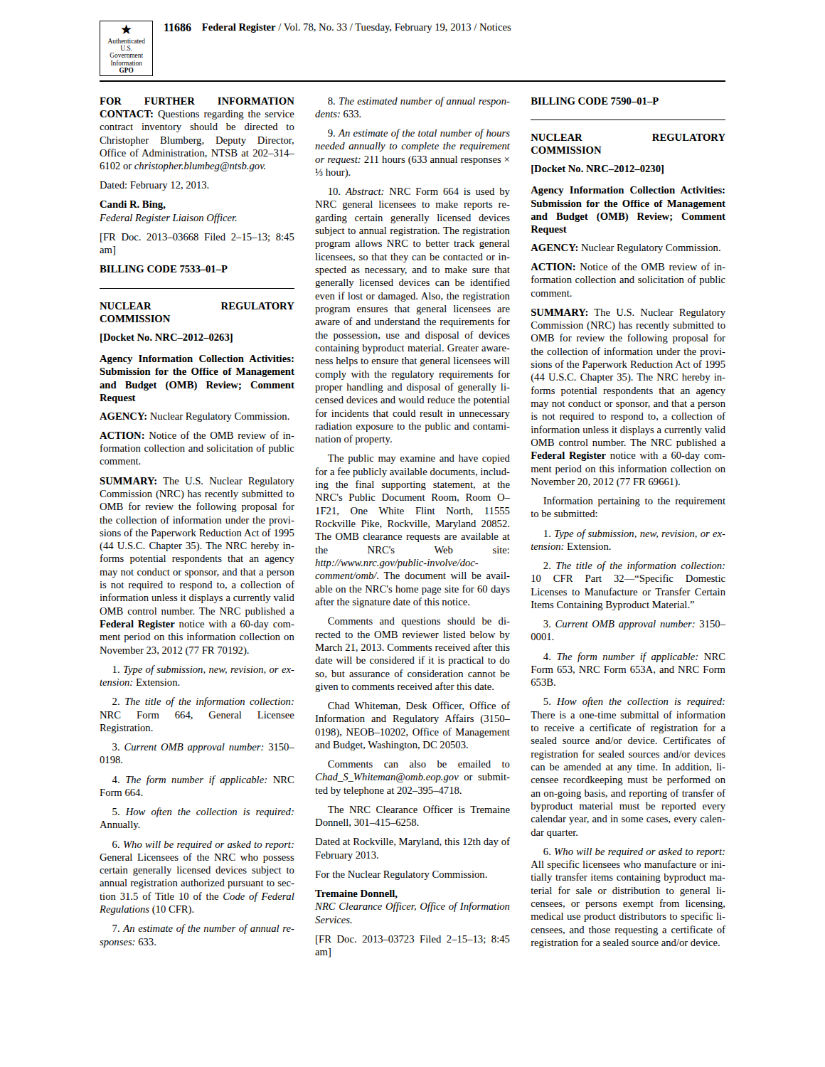★ Authenticated
U.S. Government
Information
GPO
11686
Federal Register / Vol. 78, No. 33 / Tuesday, February 19, 2013 / Notices
For further information contact: Questions regarding the service contract inventory should be directed to Christopher Blumberg, Deputy Director, Office of Administration, NTSB at 202–314–6102 or christopher.blumbeg@ntsb.gov.
Dated: February 12, 2013.
Candi R. Bing,
Federal Register Liaison Officer.
[FR Doc. 2013–03668 Filed 2–15–13; 8:45 am]
BILLING CODE 7533–01–P
NUCLEAR REGULATORY COMMISSION
[Docket No. NRC–2012–0263]
Agency Information Collection Activities: Submission for the Office of Management and Budget (OMB) Review; Comment Request
Agency: Nuclear Regulatory Commission.
Action: Notice of the OMB review of information collection and solicitation of public comment.
Summary: The U.S. Nuclear Regulatory Commission (NRC) has recently submitted to OMB for review the following proposal for the collection of information under the provisions of the Paperwork Reduction Act of 1995 (44 U.S.C. Chapter 35). The NRC hereby informs potential respondents that an agency may not conduct or sponsor, and that a person is not required to respond to, a collection of information unless it displays a currently valid OMB control number. The NRC published a Federal Register notice with a 60-day comment period on this information collection on November 23, 2012 (77 FR 70192).
1. Type of submission, new, revision, or extension: Extension.
2. The title of the information collection: NRC Form 664, General Licensee Registration.
3. Current OMB approval number: 3150–0198.
4. The form number if applicable: NRC Form 664.
5. How often the collection is required: Annually.
6. Who will be required or asked to report: General Licensees of the NRC who possess certain generally licensed devices subject to annual registration authorized pursuant to section 31.5 of Title 10 of the Code of Federal Regulations (10 CFR).
7. An estimate of the number of annual responses: 633.
8. The estimated number of annual respondents: 633.
9. An estimate of the total number of hours needed annually to complete the requirement or request: 211 hours (633 annual responses × ⅓ hour).
10. Abstract: NRC Form 664 is used by NRC general licensees to make reports regarding certain generally licensed devices subject to annual registration. The registration program allows NRC to better track general licensees, so that they can be contacted or inspected as necessary, and to make sure that generally licensed devices can be identified even if lost or damaged. Also, the registration program ensures that general licensees are aware of and understand the requirements for the possession, use and disposal of devices containing byproduct material. Greater awareness helps to ensure that general licensees will comply with the regulatory requirements for proper handling and disposal of generally licensed devices and would reduce the potential for incidents that could result in unnecessary radiation exposure to the public and contamination of property.
The public may examine and have copied for a fee publicly available documents, including the final supporting statement, at the NRC's Public Document Room, Room O–1F21, One White Flint North, 11555 Rockville Pike, Rockville, Maryland 20852. The OMB clearance requests are available at the NRC's Web site: http://www.nrc.gov/public-involve/doc-comment/omb/. The document will be available on the NRC's home page site for 60 days after the signature date of this notice.
Comments and questions should be directed to the OMB reviewer listed below by March 21, 2013. Comments received after this date will be considered if it is practical to do so, but assurance of consideration cannot be given to comments received after this date.
Chad Whiteman, Desk Officer, Office of Information and Regulatory Affairs (3150–0198), NEOB–10202, Office of Management and Budget, Washington, DC 20503.
Comments can also be emailed to Chad_S_Whiteman@omb.eop.gov or submitted by telephone at 202–395–4718.
The NRC Clearance Officer is Tremaine Donnell, 301–415–6258.
Dated at Rockville, Maryland, this 12th day of February 2013.
For the Nuclear Regulatory Commission.
Tremaine Donnell,
NRC Clearance Officer, Office of Information Services.
[FR Doc. 2013–03723 Filed 2–15–13; 8:45 am]
BILLING CODE 7590–01–P
NUCLEAR REGULATORY COMMISSION
[Docket No. NRC–2012–0230]
Agency Information Collection Activities: Submission for the Office of Management and Budget (OMB) Review; Comment Request
Agency: Nuclear Regulatory Commission.
Action: Notice of the OMB review of information collection and solicitation of public comment.
Summary: The U.S. Nuclear Regulatory Commission (NRC) has recently submitted to OMB for review the following proposal for the collection of information under the provisions of the Paperwork Reduction Act of 1995 (44 U.S.C. Chapter 35). The NRC hereby informs potential respondents that an agency may not conduct or sponsor, and that a person is not required to respond to, a collection of information unless it displays a currently valid OMB control number. The NRC published a Federal Register notice with a 60-day comment period on this information collection on November 20, 2012 (77 FR 69661).
Information pertaining to the requirement to be submitted:
1. Type of submission, new, revision, or extension: Extension.
2. The title of the information collection: 10 CFR Part 32—“Specific Domestic Licenses to Manufacture or Transfer Certain Items Containing Byproduct Material.”
3. Current OMB approval number: 3150–0001.
4. The form number if applicable: NRC Form 653, NRC Form 653A, and NRC Form 653B.
5. How often the collection is required: There is a one-time submittal of information to receive a certificate of registration for a sealed source and/or device. Certificates of registration for sealed sources and/or devices can be amended at any time. In addition, licensee recordkeeping must be performed on an on-going basis, and reporting of transfer of byproduct material must be reported every calendar year, and in some cases, every calendar quarter.
6. Who will be required or asked to report: All specific licensees who manufacture or initially transfer items containing byproduct material for sale or distribution to general licensees, or persons exempt from licensing, medical use product distributors to specific licensees, and those requesting a certificate of registration for a sealed source and/or device.